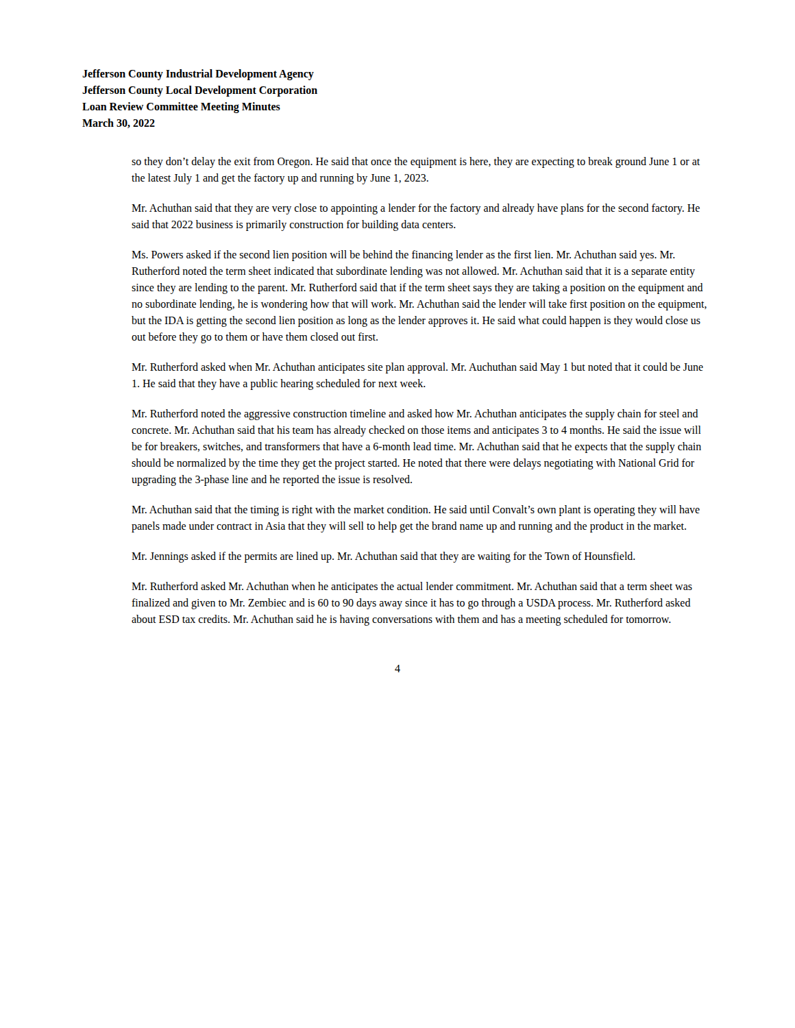Jefferson County Industrial Development Agency
Jefferson County Local Development Corporation
Loan Review Committee Meeting Minutes
March 30, 2022
so they don’t delay the exit from Oregon. He said that once the equipment is here, they are expecting to break ground June 1 or at the latest July 1 and get the factory up and running by June 1, 2023.
Mr. Achuthan said that they are very close to appointing a lender for the factory and already have plans for the second factory. He said that 2022 business is primarily construction for building data centers.
Ms. Powers asked if the second lien position will be behind the financing lender as the first lien. Mr. Achuthan said yes. Mr. Rutherford noted the term sheet indicated that subordinate lending was not allowed. Mr. Achuthan said that it is a separate entity since they are lending to the parent. Mr. Rutherford said that if the term sheet says they are taking a position on the equipment and no subordinate lending, he is wondering how that will work. Mr. Achuthan said the lender will take first position on the equipment, but the IDA is getting the second lien position as long as the lender approves it. He said what could happen is they would close us out before they go to them or have them closed out first.
Mr. Rutherford asked when Mr. Achuthan anticipates site plan approval. Mr. Auchuthan said May 1 but noted that it could be June 1. He said that they have a public hearing scheduled for next week.
Mr. Rutherford noted the aggressive construction timeline and asked how Mr. Achuthan anticipates the supply chain for steel and concrete. Mr. Achuthan said that his team has already checked on those items and anticipates 3 to 4 months. He said the issue will be for breakers, switches, and transformers that have a 6-month lead time. Mr. Achuthan said that he expects that the supply chain should be normalized by the time they get the project started. He noted that there were delays negotiating with National Grid for upgrading the 3-phase line and he reported the issue is resolved.
Mr. Achuthan said that the timing is right with the market condition. He said until Convalt’s own plant is operating they will have panels made under contract in Asia that they will sell to help get the brand name up and running and the product in the market.
Mr. Jennings asked if the permits are lined up. Mr. Achuthan said that they are waiting for the Town of Hounsfield.
Mr. Rutherford asked Mr. Achuthan when he anticipates the actual lender commitment. Mr. Achuthan said that a term sheet was finalized and given to Mr. Zembiec and is 60 to 90 days away since it has to go through a USDA process. Mr. Rutherford asked about ESD tax credits. Mr. Achuthan said he is having conversations with them and has a meeting scheduled for tomorrow.
4